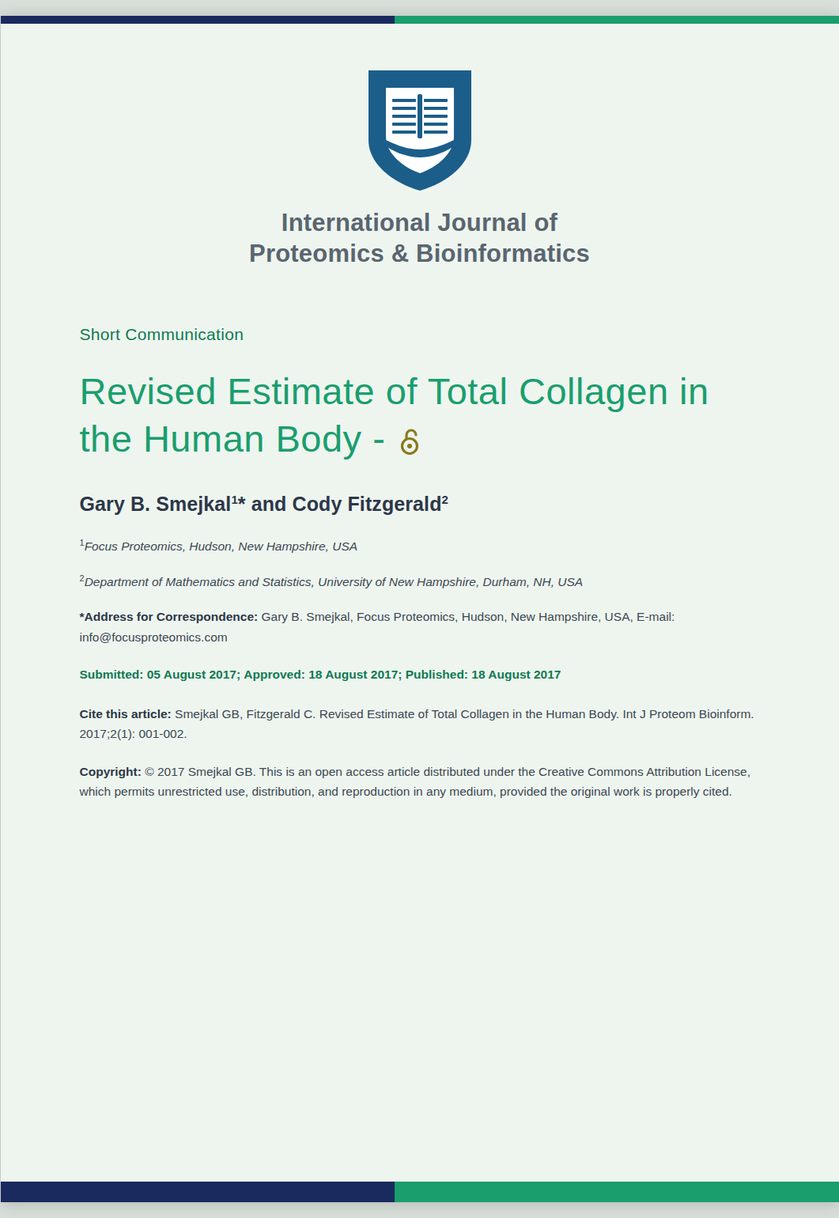International Journal of
Proteomics & Bioinformatics
Short Communication
Revised Estimate of Total Collagen in the Human Body -
Gary B. Smejkal1* and Cody Fitzgerald2
1Focus Proteomics, Hudson, New Hampshire, USA
2Department of Mathematics and Statistics, University of New Hampshire, Durham, NH, USA
*Address for Correspondence: Gary B. Smejkal, Focus Proteomics, Hudson, New Hampshire, USA, E-mail: info@focusproteomics.com
Submitted: 05 August 2017; Approved: 18 August 2017; Published: 18 August 2017
Cite this article: Smejkal GB, Fitzgerald C. Revised Estimate of Total Collagen in the Human Body. Int J Proteom Bioinform. 2017;2(1): 001-002.
Copyright: © 2017 Smejkal GB. This is an open access article distributed under the Creative Commons Attribution License, which permits unrestricted use, distribution, and reproduction in any medium, provided the original work is properly cited.